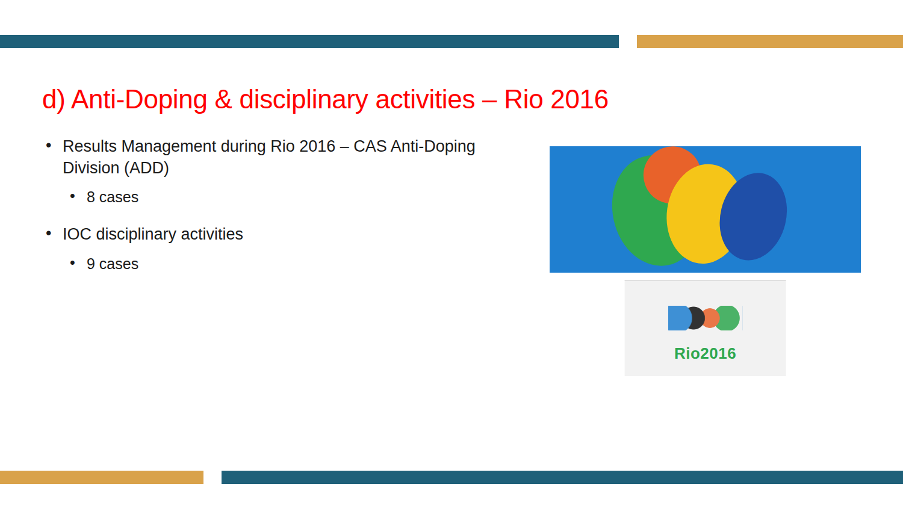d) Anti-Doping & disciplinary activities – Rio 2016
Results Management during Rio 2016 – CAS Anti-Doping Division (ADD)
8 cases
IOC disciplinary activities
9 cases